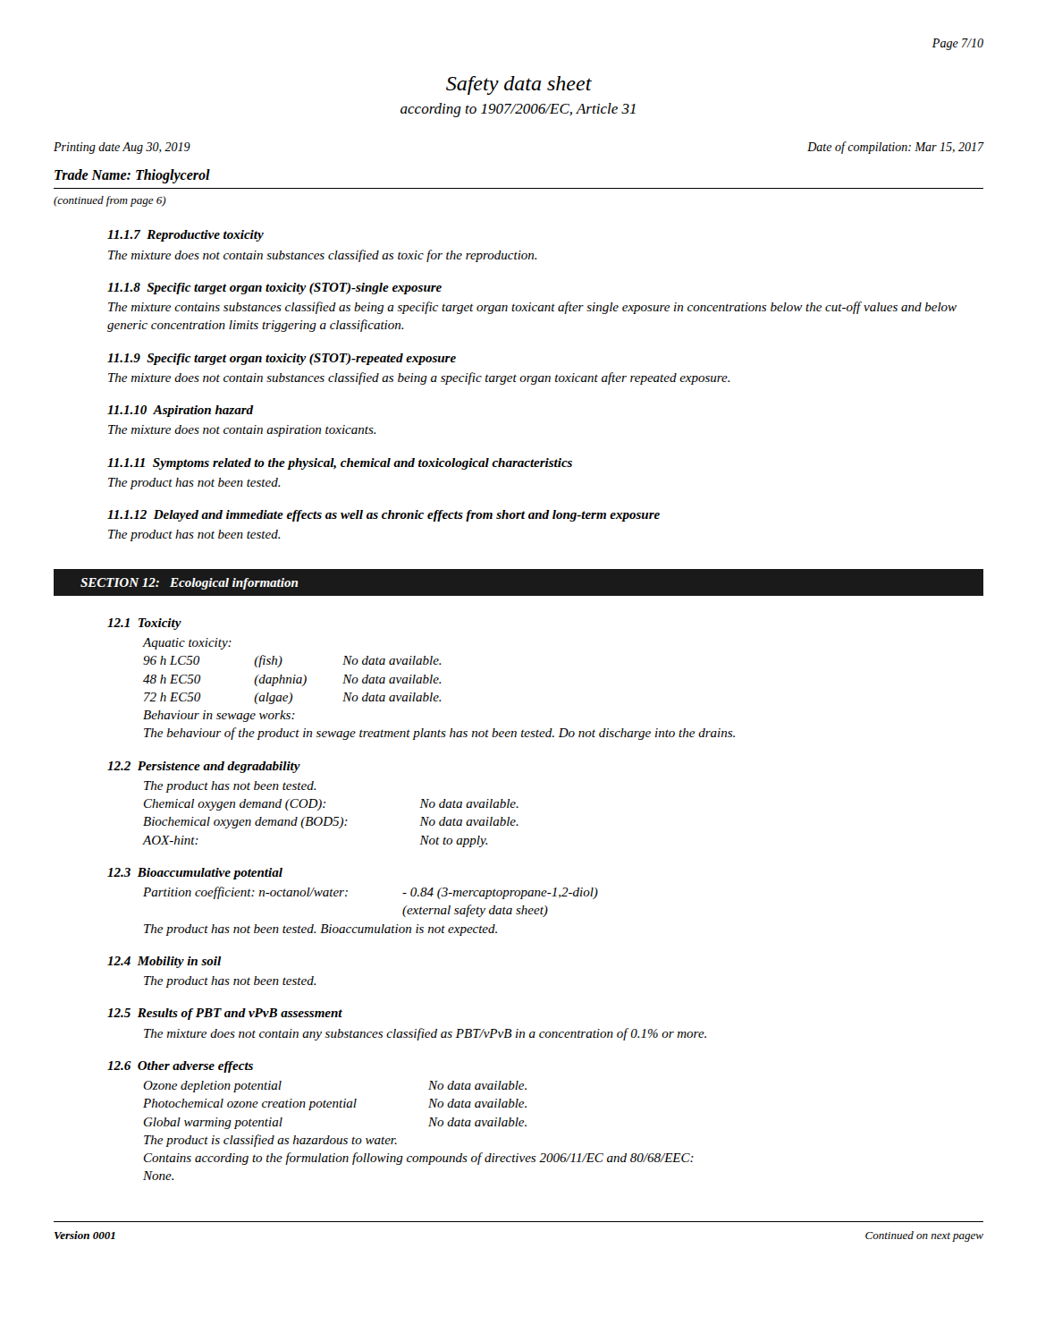Page 7/10
Safety data sheet
according to 1907/2006/EC, Article 31
Printing date Aug 30, 2019 Date of compilation: Mar 15, 2017
Trade Name: Thioglycerol
(continued from page 6)
11.1.7 Reproductive toxicity
The mixture does not contain substances classified as toxic for the reproduction.
11.1.8 Specific target organ toxicity (STOT)-single exposure
The mixture contains substances classified as being a specific target organ toxicant after single exposure in concentrations below the cut-off values and below generic concentration limits triggering a classification.
11.1.9 Specific target organ toxicity (STOT)-repeated exposure
The mixture does not contain substances classified as being a specific target organ toxicant after repeated exposure.
11.1.10 Aspiration hazard
The mixture does not contain aspiration toxicants.
11.1.11 Symptoms related to the physical, chemical and toxicological characteristics
The product has not been tested.
11.1.12 Delayed and immediate effects as well as chronic effects from short and long-term exposure
The product has not been tested.
SECTION 12: Ecological information
12.1 Toxicity
Aquatic toxicity:
| 96 h LC50 | (fish) | No data available. |
| 48 h EC50 | (daphnia) | No data available. |
| 72 h EC50 | (algae) | No data available. |
Behaviour in sewage works:
The behaviour of the product in sewage treatment plants has not been tested. Do not discharge into the drains.
12.2 Persistence and degradability
The product has not been tested.
| Chemical oxygen demand (COD): | No data available. |
| Biochemical oxygen demand (BOD5): | No data available. |
| AOX-hint: | Not to apply. |
12.3 Bioaccumulative potential
| Partition coefficient: n-octanol/water: | - 0.84 (3-mercaptopropane-1,2-diol) |
| | (external safety data sheet) |
The product has not been tested. Bioaccumulation is not expected.
12.4 Mobility in soil
The product has not been tested.
12.5 Results of PBT and vPvB assessment
The mixture does not contain any substances classified as PBT/vPvB in a concentration of 0.1% or more.
12.6 Other adverse effects
| Ozone depletion potential | No data available. |
| Photochemical ozone creation potential | No data available. |
| Global warming potential | No data available. |
The product is classified as hazardous to water.
Contains according to the formulation following compounds of directives 2006/11/EC and 80/68/EEC:
None.
Version 0001 Continued on next pagew